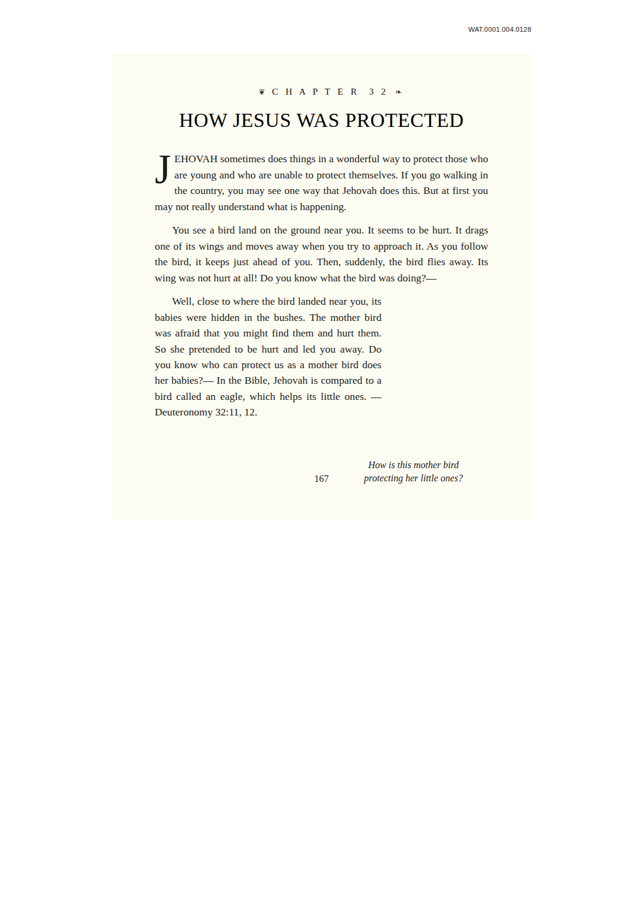WAT.0001.004.0128
❦C H A P T E R 3 2❧
HOW JESUS WAS PROTECTED
JEHOVAH sometimes does things in a wonderful way to protect those who are young and who are unable to protect themselves. If you go walking in the country, you may see one way that Jehovah does this. But at first you may not really understand what is happening.
You see a bird land on the ground near you. It seems to be hurt. It drags one of its wings and moves away when you try to approach it. As you follow the bird, it keeps just ahead of you. Then, suddenly, the bird flies away. Its wing was not hurt at all! Do you know what the bird was doing?—
Well, close to where the bird landed near you, its babies were hidden in the bushes. The mother bird was afraid that you might find them and hurt them. So she pretended to be hurt and led you away. Do you know who can protect us as a mother bird does her babies?— In the Bible, Jehovah is compared to a bird called an eagle, which helps its little ones. —Deuteronomy 32:11, 12.
How is this mother bird
protecting her little ones?
167